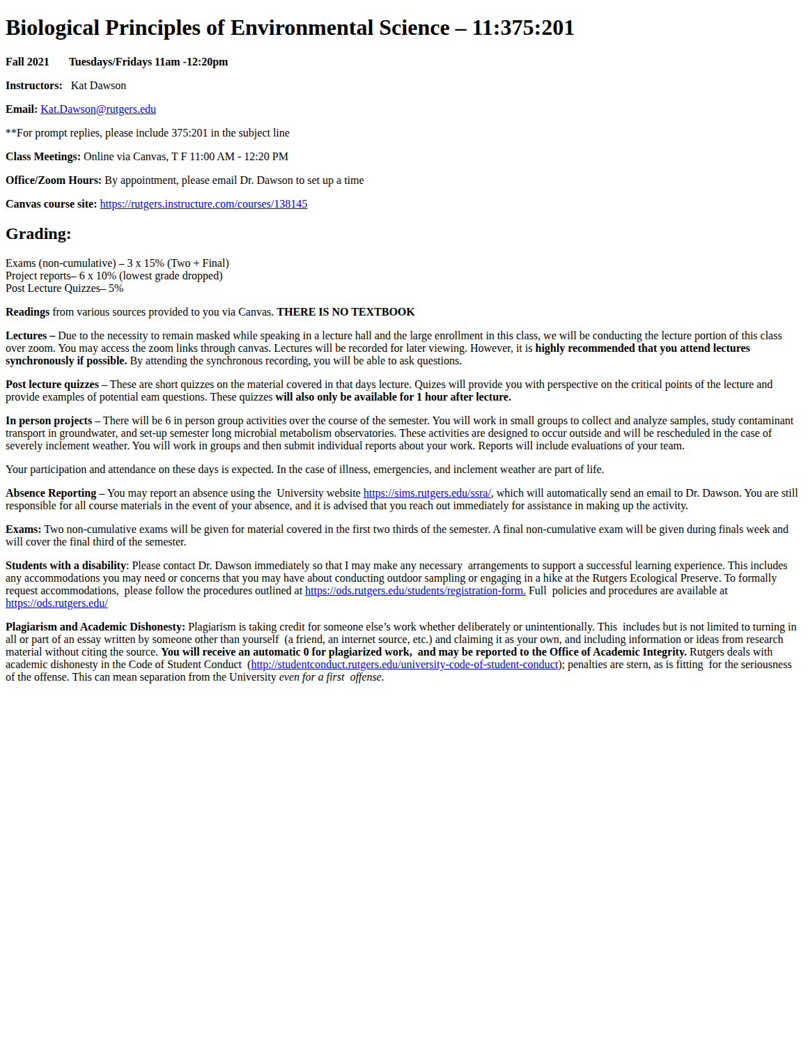Biological Principles of Environmental Science – 11:375:201
Fall 2021 Tuesdays/Fridays 11am -12:20pm
Instructors: Kat Dawson
Email: Kat.Dawson@rutgers.edu
**For prompt replies, please include 375:201 in the subject line
Class Meetings: Online via Canvas, T F 11:00 AM - 12:20 PM
Office/Zoom Hours: By appointment, please email Dr. Dawson to set up a time
Canvas course site: https://rutgers.instructure.com/courses/138145
Grading:
Exams (non-cumulative) – 3 x 15% (Two + Final)
Project reports– 6 x 10% (lowest grade dropped)
Post Lecture Quizzes– 5%
Readings from various sources provided to you via Canvas. THERE IS NO TEXTBOOK
Lectures – Due to the necessity to remain masked while speaking in a lecture hall and the large enrollment in this class, we will be conducting the lecture portion of this class over zoom. You may access the zoom links through canvas. Lectures will be recorded for later viewing. However, it is highly recommended that you attend lectures synchronously if possible. By attending the synchronous recording, you will be able to ask questions.
Post lecture quizzes – These are short quizzes on the material covered in that days lecture. Quizes will provide you with perspective on the critical points of the lecture and provide examples of potential eam questions. These quizzes will also only be available for 1 hour after lecture.
In person projects – There will be 6 in person group activities over the course of the semester. You will work in small groups to collect and analyze samples, study contaminant transport in groundwater, and set-up semester long microbial metabolism observatories. These activities are designed to occur outside and will be rescheduled in the case of severely inclement weather. You will work in groups and then submit individual reports about your work. Reports will include evaluations of your team.
Your participation and attendance on these days is expected. In the case of illness, emergencies, and inclement weather are part of life.
Absence Reporting – You may report an absence using the University website https://sims.rutgers.edu/ssra/, which will automatically send an email to Dr. Dawson. You are still responsible for all course materials in the event of your absence, and it is advised that you reach out immediately for assistance in making up the activity.
Exams: Two non-cumulative exams will be given for material covered in the first two thirds of the semester. A final non-cumulative exam will be given during finals week and will cover the final third of the semester.
Students with a disability: Please contact Dr. Dawson immediately so that I may make any necessary arrangements to support a successful learning experience. This includes any accommodations you may need or concerns that you may have about conducting outdoor sampling or engaging in a hike at the Rutgers Ecological Preserve. To formally request accommodations, please follow the procedures outlined at https://ods.rutgers.edu/students/registration-form. Full policies and procedures are available at https://ods.rutgers.edu/
Plagiarism and Academic Dishonesty: Plagiarism is taking credit for someone else’s work whether deliberately or unintentionally. This includes but is not limited to turning in all or part of an essay written by someone other than yourself (a friend, an internet source, etc.) and claiming it as your own, and including information or ideas from research material without citing the source. You will receive an automatic 0 for plagiarized work, and may be reported to the Office of Academic Integrity. Rutgers deals with academic dishonesty in the Code of Student Conduct (http://studentconduct.rutgers.edu/university-code-of-student-conduct); penalties are stern, as is fitting for the seriousness of the offense. This can mean separation from the University even for a first offense.